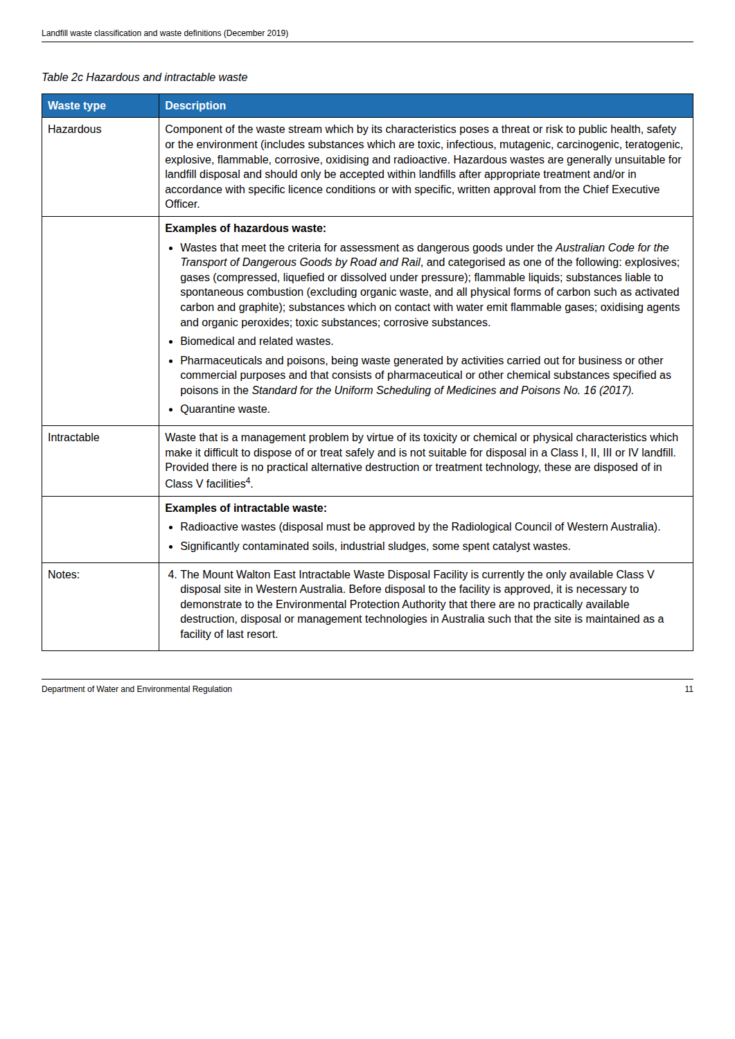Landfill waste classification and waste definitions (December 2019)
Table 2c Hazardous and intractable waste
| Waste type | Description |
| --- | --- |
| Hazardous | Component of the waste stream which by its characteristics poses a threat or risk to public health, safety or the environment (includes substances which are toxic, infectious, mutagenic, carcinogenic, teratogenic, explosive, flammable, corrosive, oxidising and radioactive. Hazardous wastes are generally unsuitable for landfill disposal and should only be accepted within landfills after appropriate treatment and/or in accordance with specific licence conditions or with specific, written approval from the Chief Executive Officer. |
| | Examples of hazardous waste: Wastes that meet the criteria for assessment as dangerous goods under the Australian Code for the Transport of Dangerous Goods by Road and Rail , and categorised as one of the following: explosives; gases (compressed, liquefied or dissolved under pressure); flammable liquids; substances liable to spontaneous combustion (excluding organic waste, and all physical forms of carbon such as activated carbon and graphite); substances which on contact with water emit flammable gases; oxidising agents and organic peroxides; toxic substances; corrosive substances. Biomedical and related wastes. Pharmaceuticals and poisons, being waste generated by activities carried out for business or other commercial purposes and that consists of pharmaceutical or other chemical substances specified as poisons in the Standard for the Uniform Scheduling of Medicines and Poisons No. 16 (2017). Quarantine waste. |
| Intractable | Waste that is a management problem by virtue of its toxicity or chemical or physical characteristics which make it difficult to dispose of or treat safely and is not suitable for disposal in a Class I, II, III or IV landfill. Provided there is no practical alternative destruction or treatment technology, these are disposed of in Class V facilities 4 . |
| | Examples of intractable waste: Radioactive wastes (disposal must be approved by the Radiological Council of Western Australia). Significantly contaminated soils, industrial sludges, some spent catalyst wastes. |
| Notes: | The Mount Walton East Intractable Waste Disposal Facility is currently the only available Class V disposal site in Western Australia. Before disposal to the facility is approved, it is necessary to demonstrate to the Environmental Protection Authority that there are no practically available destruction, disposal or management technologies in Australia such that the site is maintained as a facility of last resort. |
Department of Water and Environmental Regulation 11